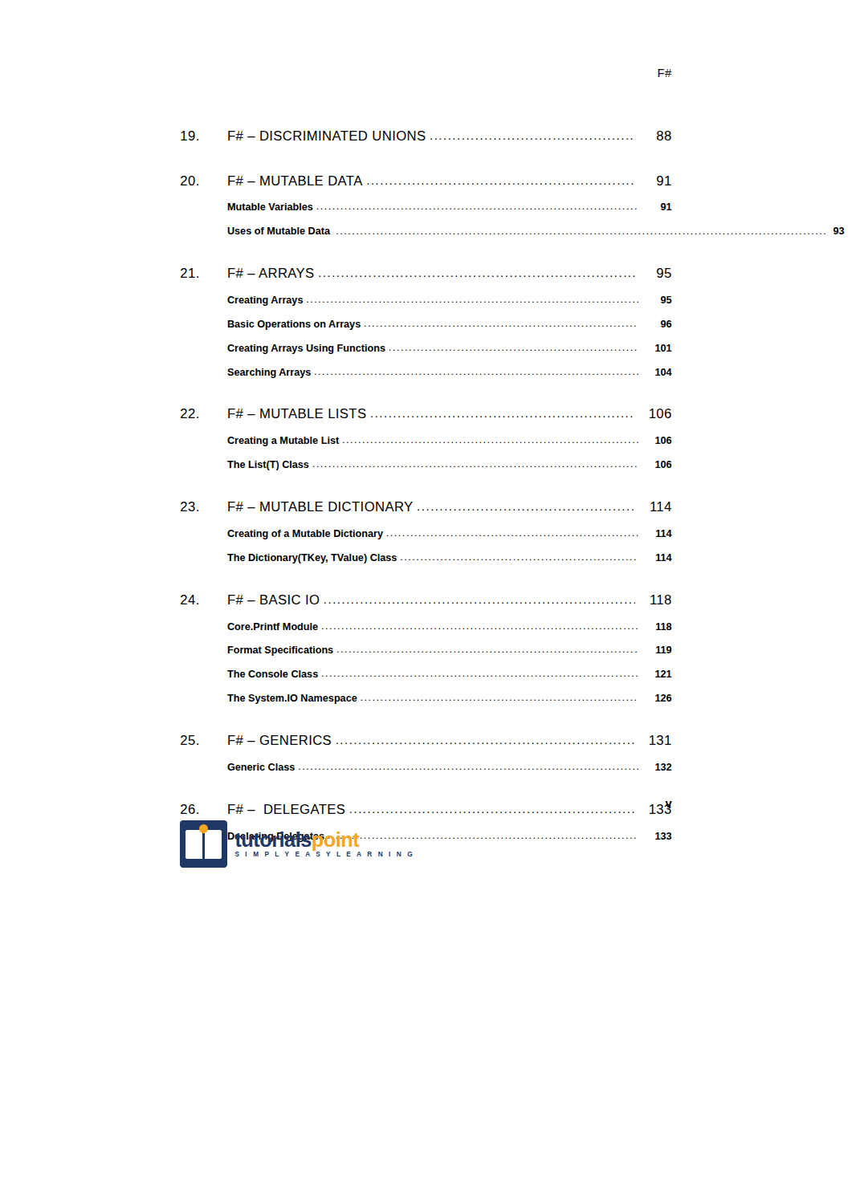F#
19. F# – DISCRIMINATED UNIONS .......................................................................................... 88
20. F# – MUTABLE DATA ......................................................................................................... 91
Mutable Variables ................................................................................................................................. 91
Uses of Mutable Data span .......................................................................................................................... 93
21. F# – ARRAYS ..................................................................................................................... 95
Creating Arrays ..................................................................................................................................... 95
Basic Operations on Arrays ................................................................................................................... 96
Creating Arrays Using Functions ....................................................................................................... 101
Searching Arrays .................................................................................................................................. 104
22. F# – MUTABLE LISTS ..................................................................................................... 106
Creating a Mutable List ....................................................................................................................... 106
The List(T) Class ................................................................................................................................... 106
23. F# – MUTABLE DICTIONARY ......................................................................................... 114
Creating of a Mutable Dictionary ..................................................................................................... 114
The Dictionary(TKey, TValue) Class ................................................................................................. 114
24. F# – BASIC IO .................................................................................................................. 118
Core.Printf Module .............................................................................................................................. 118
Format Specifications .......................................................................................................................... 119
The Console Class ................................................................................................................................ 121
The System.IO Namespace ................................................................................................................... 126
25. F# – GENERICS ................................................................................................................ 131
Generic Class ....................................................................................................................................... 132
26. F# – DELEGATES ............................................................................................................. 133
Declaring Delegates ............................................................................................................................. 133
v
tutorials point
S I M P L Y E A S Y L E A R N I N G